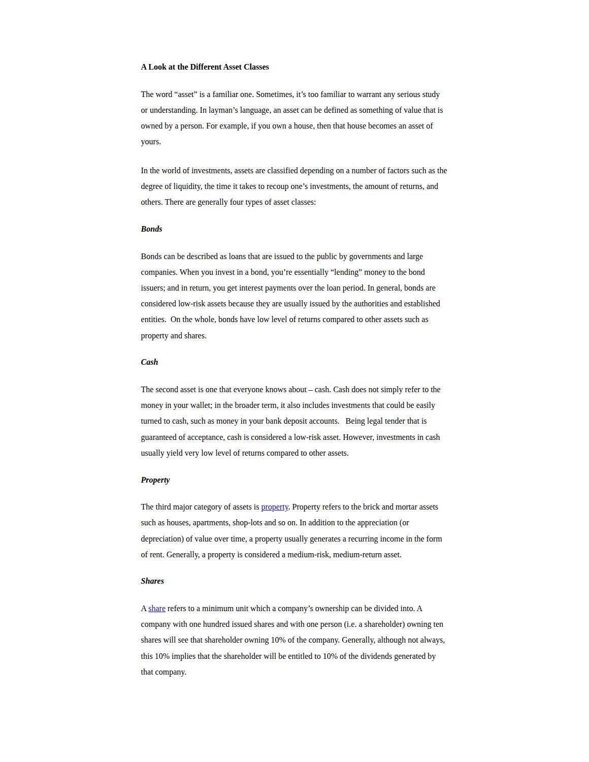A Look at the Different Asset Classes
The word “asset” is a familiar one. Sometimes, it’s too familiar to warrant any serious study or understanding. In layman’s language, an asset can be defined as something of value that is owned by a person. For example, if you own a house, then that house becomes an asset of yours.
In the world of investments, assets are classified depending on a number of factors such as the degree of liquidity, the time it takes to recoup one’s investments, the amount of returns, and others. There are generally four types of asset classes:
Bonds
Bonds can be described as loans that are issued to the public by governments and large companies. When you invest in a bond, you’re essentially “lending” money to the bond issuers; and in return, you get interest payments over the loan period. In general, bonds are considered low-risk assets because they are usually issued by the authorities and established entities. On the whole, bonds have low level of returns compared to other assets such as property and shares.
Cash
The second asset is one that everyone knows about – cash. Cash does not simply refer to the money in your wallet; in the broader term, it also includes investments that could be easily turned to cash, such as money in your bank deposit accounts. Being legal tender that is guaranteed of acceptance, cash is considered a low-risk asset. However, investments in cash usually yield very low level of returns compared to other assets.
Property
The third major category of assets is property. Property refers to the brick and mortar assets such as houses, apartments, shop-lots and so on. In addition to the appreciation (or depreciation) of value over time, a property usually generates a recurring income in the form of rent. Generally, a property is considered a medium-risk, medium-return asset.
Shares
A share refers to a minimum unit which a company’s ownership can be divided into. A company with one hundred issued shares and with one person (i.e. a shareholder) owning ten shares will see that shareholder owning 10% of the company. Generally, although not always, this 10% implies that the shareholder will be entitled to 10% of the dividends generated by that company.